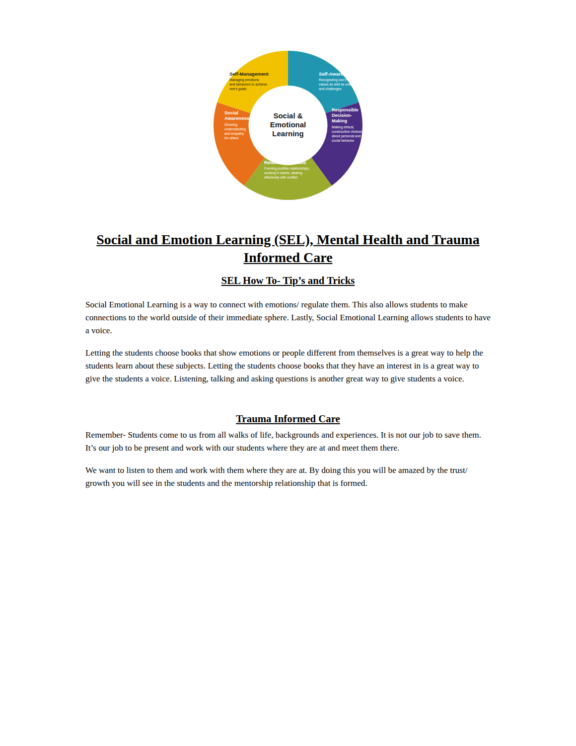Social and Emotional Learning wheel A five-segment circular diagram with Social & Emotional Learning at the center, surrounded by Self-Awareness, Responsible Decision-Making, Relationship Skills, Social Awareness, and Self-Management. Social & Emotional Learning Self-Awareness Recognizing one's emotions and values as well as one's strengths and challenges Responsible Decision- Making Making ethical, constructive choices about personal and social behavior Relationship Skills Forming positive relationships, working in teams, dealing effectively with conflict Social Awareness Showing understanding and empathy for others Self-Management Managing emotions and behaviors to achieve one's goals
Social and Emotion Learning (SEL), Mental Health and Trauma Informed Care
SEL How To- Tip’s and Tricks
Social Emotional Learning is a way to connect with emotions/ regulate them. This also allows students to make connections to the world outside of their immediate sphere. Lastly, Social Emotional Learning allows students to have a voice.
Letting the students choose books that show emotions or people different from themselves is a great way to help the students learn about these subjects. Letting the students choose books that they have an interest in is a great way to give the students a voice. Listening, talking and asking questions is another great way to give students a voice.
Trauma Informed Care
Remember- Students come to us from all walks of life, backgrounds and experiences. It is not our job to save them. It’s our job to be present and work with our students where they are at and meet them there.
We want to listen to them and work with them where they are at. By doing this you will be amazed by the trust/ growth you will see in the students and the mentorship relationship that is formed.